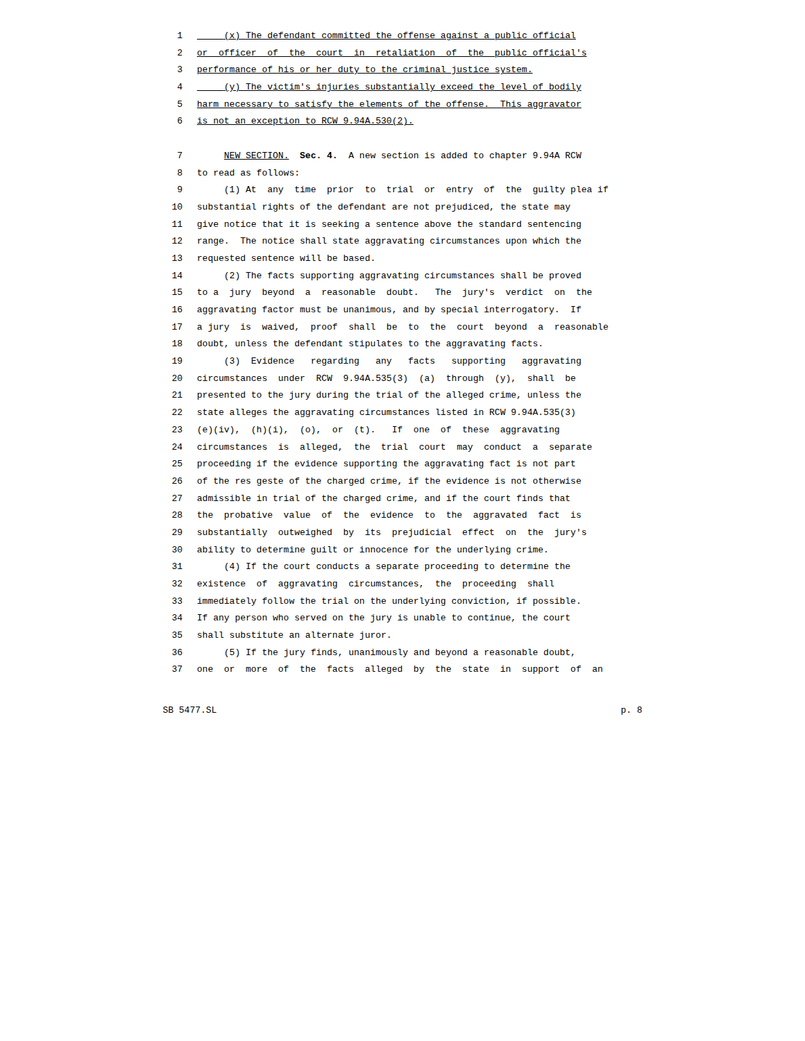1 (x) The defendant committed the offense against a public official
2 or officer of the court in retaliation of the public official's
3 performance of his or her duty to the criminal justice system.
4 (y) The victim's injuries substantially exceed the level of bodily
5 harm necessary to satisfy the elements of the offense. This aggravator
6 is not an exception to RCW 9.94A.530(2).
7 NEW SECTION. Sec. 4. A new section is added to chapter 9.94A RCW
8 to read as follows:
9 (1) At any time prior to trial or entry of the guilty plea if
10 substantial rights of the defendant are not prejudiced, the state may
11 give notice that it is seeking a sentence above the standard sentencing
12 range. The notice shall state aggravating circumstances upon which the
13 requested sentence will be based.
14 (2) The facts supporting aggravating circumstances shall be proved
15 to a jury beyond a reasonable doubt. The jury's verdict on the
16 aggravating factor must be unanimous, and by special interrogatory. If
17 a jury is waived, proof shall be to the court beyond a reasonable
18 doubt, unless the defendant stipulates to the aggravating facts.
19 (3) Evidence regarding any facts supporting aggravating
20 circumstances under RCW 9.94A.535(3) (a) through (y), shall be
21 presented to the jury during the trial of the alleged crime, unless the
22 state alleges the aggravating circumstances listed in RCW 9.94A.535(3)
23 (e)(iv), (h)(i), (o), or (t). If one of these aggravating
24 circumstances is alleged, the trial court may conduct a separate
25 proceeding if the evidence supporting the aggravating fact is not part
26 of the res geste of the charged crime, if the evidence is not otherwise
27 admissible in trial of the charged crime, and if the court finds that
28 the probative value of the evidence to the aggravated fact is
29 substantially outweighed by its prejudicial effect on the jury's
30 ability to determine guilt or innocence for the underlying crime.
31 (4) If the court conducts a separate proceeding to determine the
32 existence of aggravating circumstances, the proceeding shall
33 immediately follow the trial on the underlying conviction, if possible.
34 If any person who served on the jury is unable to continue, the court
35 shall substitute an alternate juror.
36 (5) If the jury finds, unanimously and beyond a reasonable doubt,
37 one or more of the facts alleged by the state in support of an
SB 5477.SL p. 8